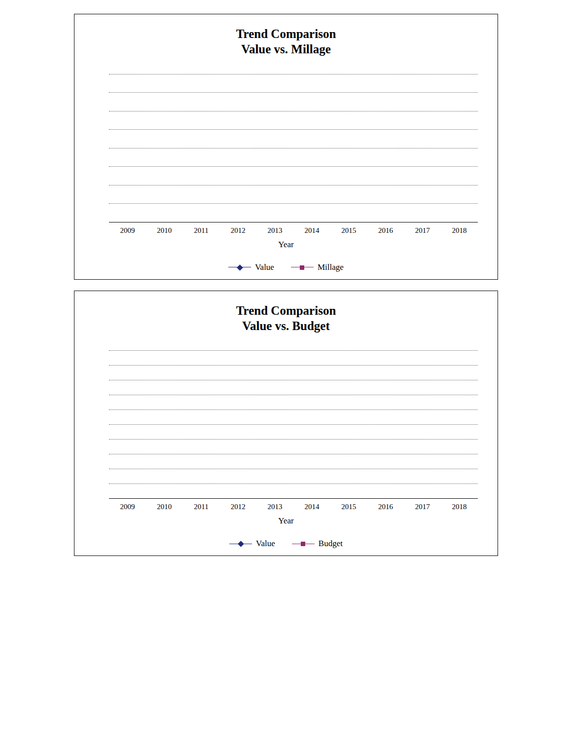Trend Comparison
Value vs. Millage
20092010201120122013 20142015201620172018
Year
Value
Millage
Trend Comparison
Value vs. Budget
20092010201120122013 20142015201620172018
Year
Value
Budget